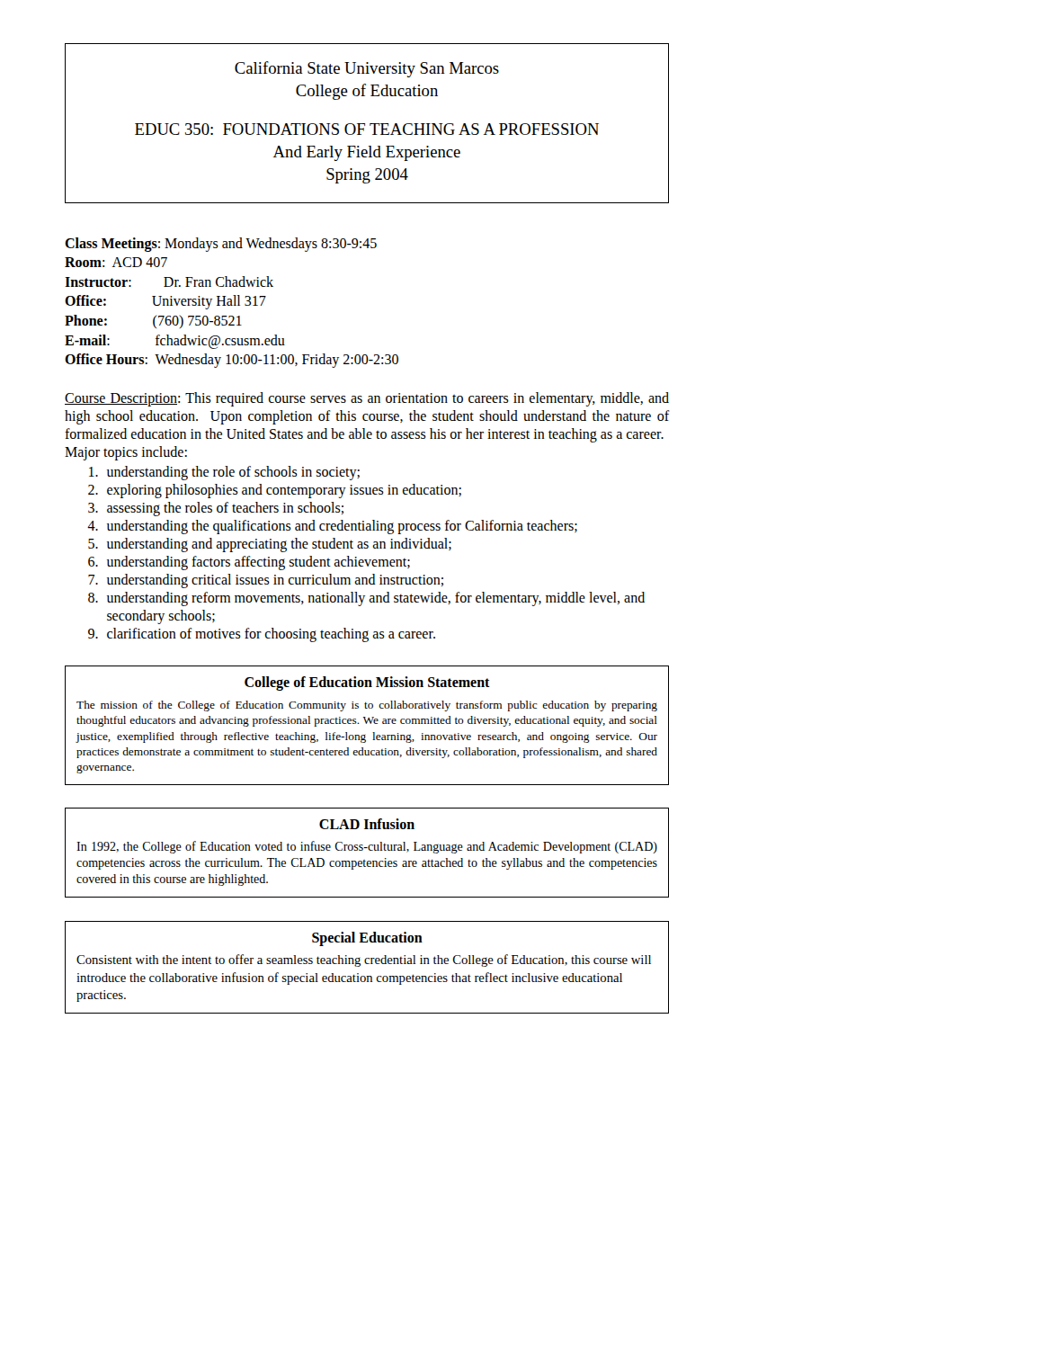California State University San Marcos
College of Education
EDUC 350: FOUNDATIONS OF TEACHING AS A PROFESSION
And Early Field Experience
Spring 2004
Class Meetings: Mondays and Wednesdays 8:30-9:45
Room: ACD 407
Instructor:Dr. Fran Chadwick
Office: University Hall 317
Phone:(760) 750-8521
E-mail:fchadwic@.csusm.edu
Office Hours: Wednesday 10:00-11:00, Friday 2:00-2:30
Course Description: This required course serves as an orientation to careers in elementary, middle, and high school education. Upon completion of this course, the student should understand the nature of formalized education in the United States and be able to assess his or her interest in teaching as a career.
Major topics include:
understanding the role of schools in society;
exploring philosophies and contemporary issues in education;
assessing the roles of teachers in schools;
understanding the qualifications and credentialing process for California teachers;
understanding and appreciating the student as an individual;
understanding factors affecting student achievement;
understanding critical issues in curriculum and instruction;
understanding reform movements, nationally and statewide, for elementary, middle level, and secondary schools;
clarification of motives for choosing teaching as a career.
College of Education Mission Statement
The mission of the College of Education Community is to collaboratively transform public education by preparing thoughtful educators and advancing professional practices. We are committed to diversity, educational equity, and social justice, exemplified through reflective teaching, life-long learning, innovative research, and ongoing service. Our practices demonstrate a commitment to student-centered education, diversity, collaboration, professionalism, and shared governance.
CLAD Infusion
In 1992, the College of Education voted to infuse Cross-cultural, Language and Academic Development (CLAD) competencies across the curriculum. The CLAD competencies are attached to the syllabus and the competencies covered in this course are highlighted.
Special Education
Consistent with the intent to offer a seamless teaching credential in the College of Education, this course will introduce the collaborative infusion of special education competencies that reflect inclusive educational practices.